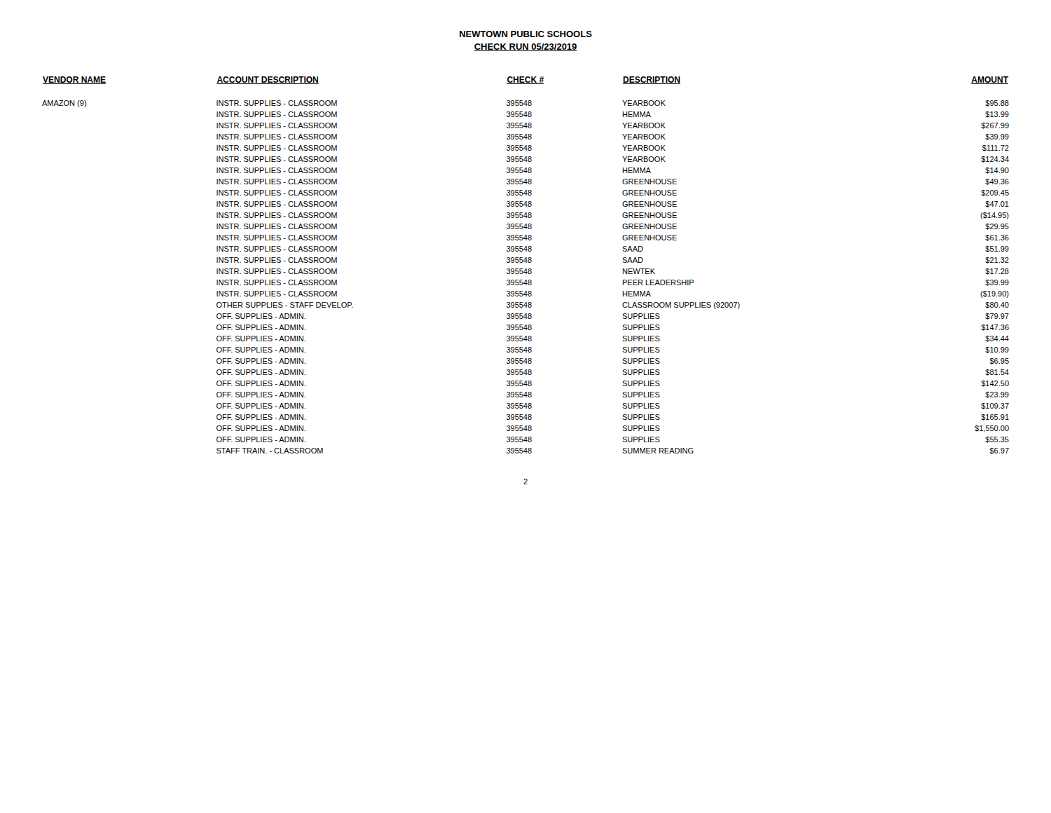NEWTOWN PUBLIC SCHOOLS
CHECK RUN 05/23/2019
| VENDOR NAME | ACCOUNT DESCRIPTION | CHECK # | DESCRIPTION | AMOUNT |
| --- | --- | --- | --- | --- |
| AMAZON (9) | INSTR. SUPPLIES - CLASSROOM | 395548 | YEARBOOK | $95.88 |
| | INSTR. SUPPLIES - CLASSROOM | 395548 | HEMMA | $13.99 |
| | INSTR. SUPPLIES - CLASSROOM | 395548 | YEARBOOK | $267.99 |
| | INSTR. SUPPLIES - CLASSROOM | 395548 | YEARBOOK | $39.99 |
| | INSTR. SUPPLIES - CLASSROOM | 395548 | YEARBOOK | $111.72 |
| | INSTR. SUPPLIES - CLASSROOM | 395548 | YEARBOOK | $124.34 |
| | INSTR. SUPPLIES - CLASSROOM | 395548 | HEMMA | $14.90 |
| | INSTR. SUPPLIES - CLASSROOM | 395548 | GREENHOUSE | $49.36 |
| | INSTR. SUPPLIES - CLASSROOM | 395548 | GREENHOUSE | $209.45 |
| | INSTR. SUPPLIES - CLASSROOM | 395548 | GREENHOUSE | $47.01 |
| | INSTR. SUPPLIES - CLASSROOM | 395548 | GREENHOUSE | ($14.95) |
| | INSTR. SUPPLIES - CLASSROOM | 395548 | GREENHOUSE | $29.95 |
| | INSTR. SUPPLIES - CLASSROOM | 395548 | GREENHOUSE | $61.36 |
| | INSTR. SUPPLIES - CLASSROOM | 395548 | SAAD | $51.99 |
| | INSTR. SUPPLIES - CLASSROOM | 395548 | SAAD | $21.32 |
| | INSTR. SUPPLIES - CLASSROOM | 395548 | NEWTEK | $17.28 |
| | INSTR. SUPPLIES - CLASSROOM | 395548 | PEER LEADERSHIP | $39.99 |
| | INSTR. SUPPLIES - CLASSROOM | 395548 | HEMMA | ($19.90) |
| | OTHER SUPPLIES - STAFF DEVELOP. | 395548 | CLASSROOM SUPPLIES (92007) | $80.40 |
| | OFF. SUPPLIES - ADMIN. | 395548 | SUPPLIES | $79.97 |
| | OFF. SUPPLIES - ADMIN. | 395548 | SUPPLIES | $147.36 |
| | OFF. SUPPLIES - ADMIN. | 395548 | SUPPLIES | $34.44 |
| | OFF. SUPPLIES - ADMIN. | 395548 | SUPPLIES | $10.99 |
| | OFF. SUPPLIES - ADMIN. | 395548 | SUPPLIES | $6.95 |
| | OFF. SUPPLIES - ADMIN. | 395548 | SUPPLIES | $81.54 |
| | OFF. SUPPLIES - ADMIN. | 395548 | SUPPLIES | $142.50 |
| | OFF. SUPPLIES - ADMIN. | 395548 | SUPPLIES | $23.99 |
| | OFF. SUPPLIES - ADMIN. | 395548 | SUPPLIES | $109.37 |
| | OFF. SUPPLIES - ADMIN. | 395548 | SUPPLIES | $165.91 |
| | OFF. SUPPLIES - ADMIN. | 395548 | SUPPLIES | $1,550.00 |
| | OFF. SUPPLIES - ADMIN. | 395548 | SUPPLIES | $55.35 |
| | STAFF TRAIN. - CLASSROOM | 395548 | SUMMER READING | $6.97 |
2